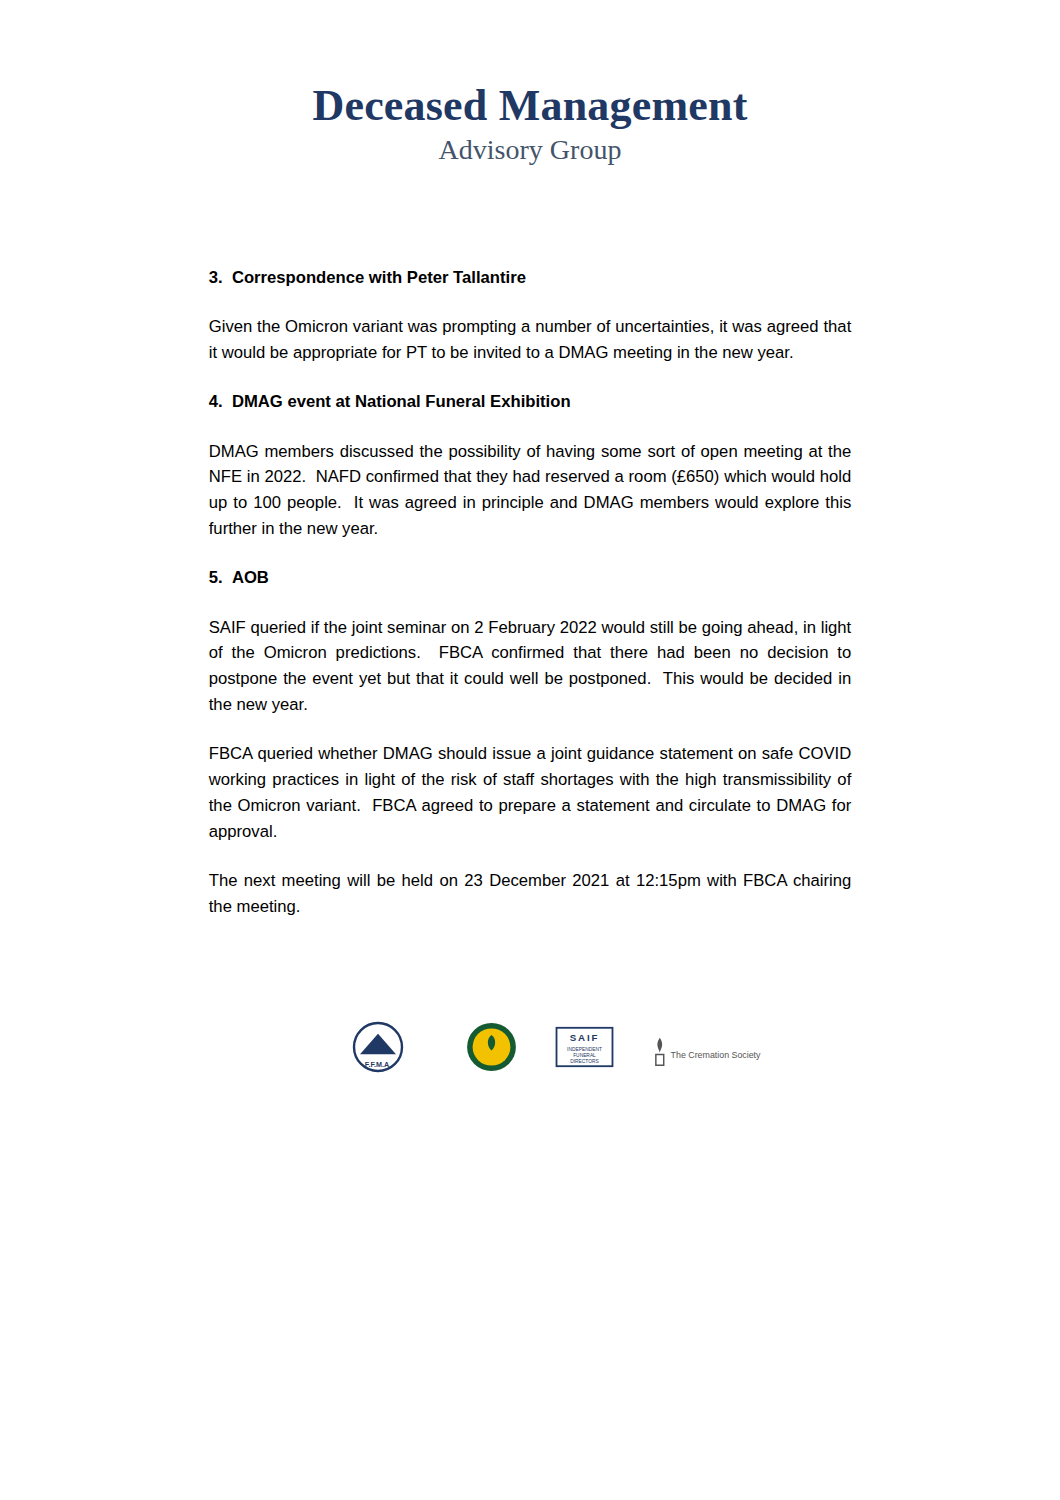Deceased Management
Advisory Group
3. Correspondence with Peter Tallantire
Given the Omicron variant was prompting a number of uncertainties, it was agreed that it would be appropriate for PT to be invited to a DMAG meeting in the new year.
4. DMAG event at National Funeral Exhibition
DMAG members discussed the possibility of having some sort of open meeting at the NFE in 2022. NAFD confirmed that they had reserved a room (£650) which would hold up to 100 people. It was agreed in principle and DMAG members would explore this further in the new year.
5. AOB
SAIF queried if the joint seminar on 2 February 2022 would still be going ahead, in light of the Omicron predictions. FBCA confirmed that there had been no decision to postpone the event yet but that it could well be postponed. This would be decided in the new year.
FBCA queried whether DMAG should issue a joint guidance statement on safe COVID working practices in light of the risk of staff shortages with the high transmissibility of the Omicron variant. FBCA agreed to prepare a statement and circulate to DMAG for approval.
The next meeting will be held on 23 December 2021 at 12:15pm with FBCA chairing the meeting.